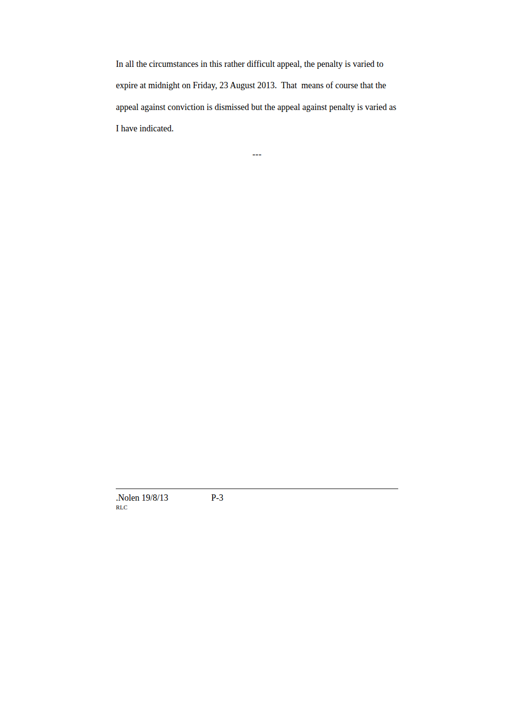In all the circumstances in this rather difficult appeal, the penalty is varied to expire at midnight on Friday, 23 August 2013. That means of course that the appeal against conviction is dismissed but the appeal against penalty is varied as I have indicated.
---
.Nolen 19/8/13
P-3
RLC